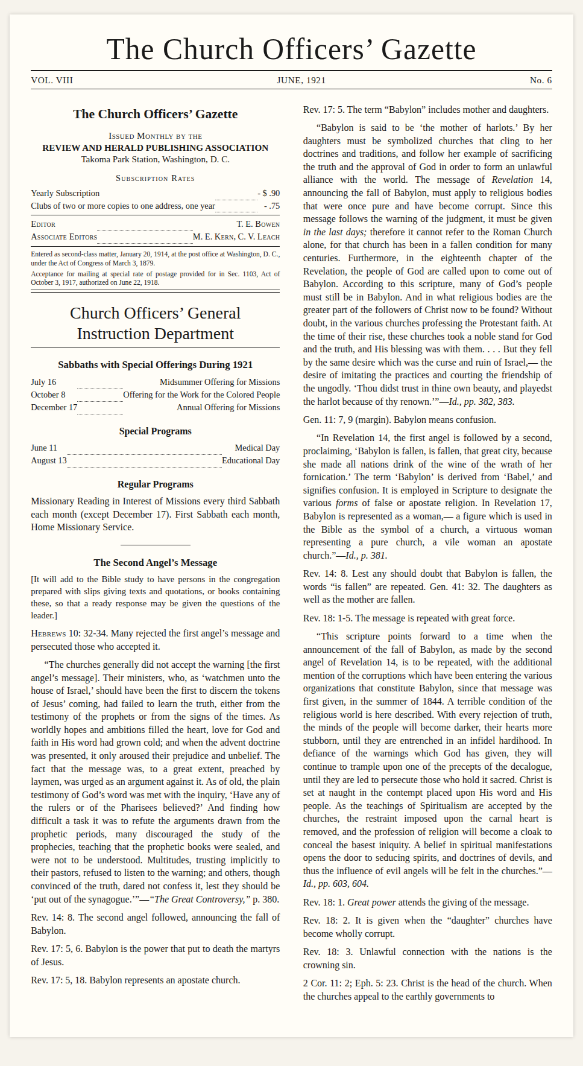The Church Officers’ Gazette
VOL. VIII JUNE, 1921 No. 6
The Church Officers’ Gazette
Issued Monthly by the
REVIEW AND HERALD PUBLISHING ASSOCIATION
Takoma Park Station, Washington, D. C.
Subscription Rates
| Yearly Subscription | | - $ .90 |
| Clubs of two or more copies to one address, one year | | - .75 |
| Editor | | T. E. Bowen |
| Associate Editors | | M. E. Kern , C. V. Leach |
Entered as second-class matter, January 20, 1914, at the post office at Washington, D. C., under the Act of Congress of March 3, 1879.
Acceptance for mailing at special rate of postage provided for in Sec. 1103, Act of October 3, 1917, authorized on June 22, 1918.
Church Officers’ General
Instruction Department
Sabbaths with Special Offerings During 1921
| July 16 | | Midsummer Offering for Missions |
| October 8 | | Offering for the Work for the Colored People |
| December 17 | | Annual Offering for Missions |
Special Programs
| June 11 | | Medical Day |
| August 13 | | Educational Day |
Regular Programs
Missionary Reading in Interest of Missions every third Sabbath each month (except December 17). First Sabbath each month, Home Missionary Service.
The Second Angel’s Message
[It will add to the Bible study to have persons in the congregation prepared with slips giving texts and quotations, or books containing these, so that a ready response may be given the questions of the leader.]
Hebrews 10: 32-34. Many rejected the first angel’s message and persecuted those who accepted it.
“The churches generally did not accept the warning [the first angel’s message]. Their ministers, who, as ‘watchmen unto the house of Israel,’ should have been the first to discern the tokens of Jesus’ coming, had failed to learn the truth, either from the testimony of the prophets or from the signs of the times. As worldly hopes and ambitions filled the heart, love for God and faith in His word had grown cold; and when the advent doctrine was presented, it only aroused their prejudice and unbelief. The fact that the message was, to a great extent, preached by laymen, was urged as an argument against it. As of old, the plain testimony of God’s word was met with the inquiry, ‘Have any of the rulers or of the Pharisees believed?’ And finding how difficult a task it was to refute the arguments drawn from the prophetic periods, many discouraged the study of the prophecies, teaching that the prophetic books were sealed, and were not to be understood. Multitudes, trusting implicitly to their pastors, refused to listen to the warning; and others, though convinced of the truth, dared not confess it, lest they should be ‘put out of the synagogue.’”—“The Great Controversy,” p. 380.
Rev. 14: 8. The second angel followed, announcing the fall of Babylon.
Rev. 17: 5, 6. Babylon is the power that put to death the martyrs of Jesus.
Rev. 17: 5, 18. Babylon represents an apostate church.
Rev. 17: 5. The term “Babylon” includes mother and daughters.
“Babylon is said to be ‘the mother of harlots.’ By her daughters must be symbolized churches that cling to her doctrines and traditions, and follow her example of sacrificing the truth and the approval of God in order to form an unlawful alliance with the world. The message of Revelation 14, announcing the fall of Babylon, must apply to religious bodies that were once pure and have become corrupt. Since this message follows the warning of the judgment, it must be given in the last days; therefore it cannot refer to the Roman Church alone, for that church has been in a fallen condition for many centuries. Furthermore, in the eighteenth chapter of the Revelation, the people of God are called upon to come out of Babylon. According to this scripture, many of God’s people must still be in Babylon. And in what religious bodies are the greater part of the followers of Christ now to be found? Without doubt, in the various churches professing the Protestant faith. At the time of their rise, these churches took a noble stand for God and the truth, and His blessing was with them. . . . But they fell by the same desire which was the curse and ruin of Israel,— the desire of imitating the practices and courting the friendship of the ungodly. ‘Thou didst trust in thine own beauty, and playedst the harlot because of thy renown.’”—Id., pp. 382, 383.
Gen. 11: 7, 9 (margin). Babylon means confusion.
“In Revelation 14, the first angel is followed by a second, proclaiming, ‘Babylon is fallen, is fallen, that great city, because she made all nations drink of the wine of the wrath of her fornication.’ The term ‘Babylon’ is derived from ‘Babel,’ and signifies confusion. It is employed in Scripture to designate the various forms of false or apostate religion. In Revelation 17, Babylon is represented as a woman,— a figure which is used in the Bible as the symbol of a church, a virtuous woman representing a pure church, a vile woman an apostate church.”—Id., p. 381.
Rev. 14: 8. Lest any should doubt that Babylon is fallen, the words “is fallen” are repeated. Gen. 41: 32. The daughters as well as the mother are fallen.
Rev. 18: 1-5. The message is repeated with great force.
“This scripture points forward to a time when the announcement of the fall of Babylon, as made by the second angel of Revelation 14, is to be repeated, with the additional mention of the corruptions which have been entering the various organizations that constitute Babylon, since that message was first given, in the summer of 1844. A terrible condition of the religious world is here described. With every rejection of truth, the minds of the people will become darker, their hearts more stubborn, until they are entrenched in an infidel hardihood. In defiance of the warnings which God has given, they will continue to trample upon one of the precepts of the decalogue, until they are led to persecute those who hold it sacred. Christ is set at naught in the contempt placed upon His word and His people. As the teachings of Spiritualism are accepted by the churches, the restraint imposed upon the carnal heart is removed, and the profession of religion will become a cloak to conceal the basest iniquity. A belief in spiritual manifestations opens the door to seducing spirits, and doctrines of devils, and thus the influence of evil angels will be felt in the churches.”—Id., pp. 603, 604.
Rev. 18: 1. Great power attends the giving of the message.
Rev. 18: 2. It is given when the “daughter” churches have become wholly corrupt.
Rev. 18: 3. Unlawful connection with the nations is the crowning sin.
2 Cor. 11: 2; Eph. 5: 23. Christ is the head of the church. When the churches appeal to the earthly governments to